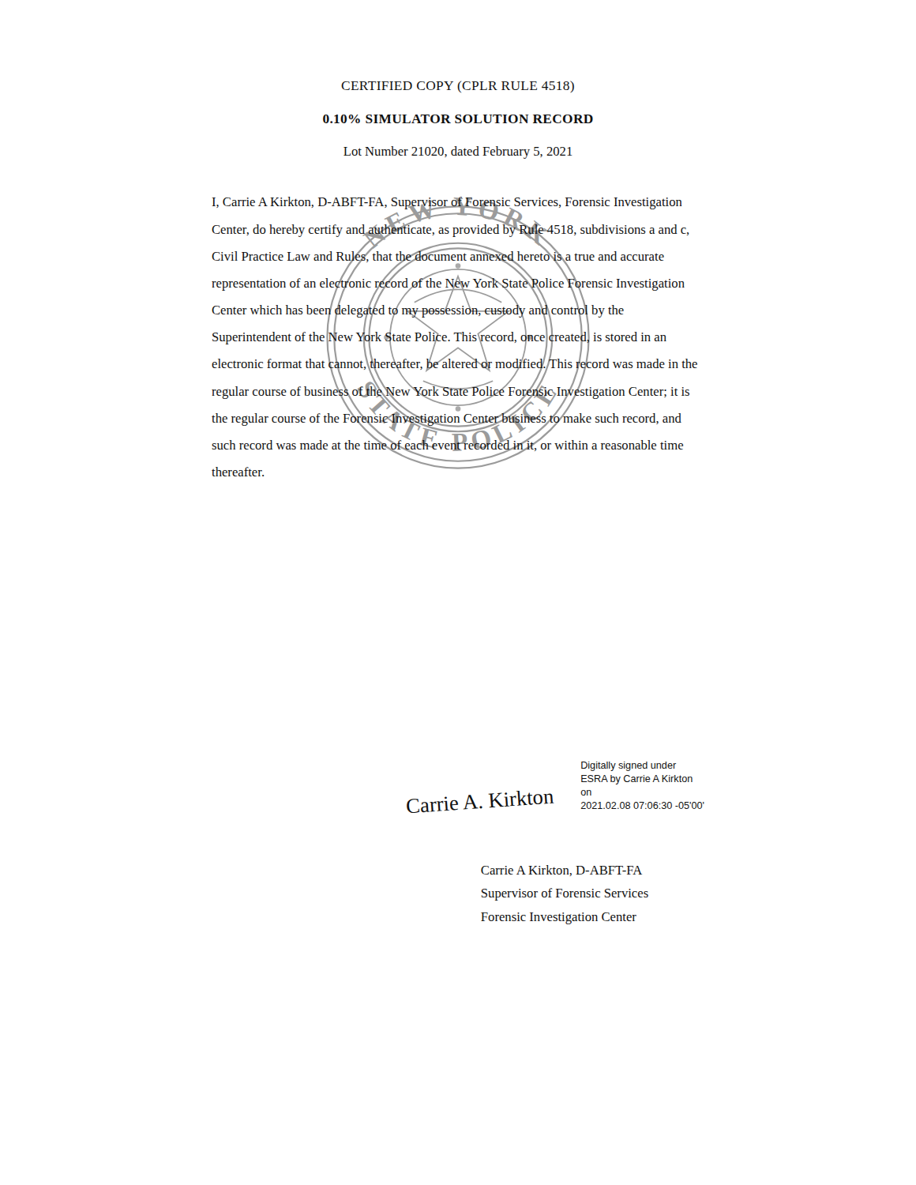CERTIFIED COPY (CPLR RULE 4518)
0.10% SIMULATOR SOLUTION RECORD
Lot Number 21020, dated February 5, 2021
NEW YORK STATE POLICE
I, Carrie A Kirkton, D-ABFT-FA, Supervisor of Forensic Services, Forensic Investigation Center, do hereby certify and authenticate, as provided by Rule 4518, subdivisions a and c, Civil Practice Law and Rules, that the document annexed hereto is a true and accurate representation of an electronic record of the New York State Police Forensic Investigation Center which has been delegated to my possession, custody and control by the Superintendent of the New York State Police. This record, once created, is stored in an electronic format that cannot, thereafter, be altered or modified. This record was made in the regular course of business of the New York State Police Forensic Investigation Center; it is the regular course of the Forensic Investigation Center business to make such record, and such record was made at the time of each event recorded in it, or within a reasonable time thereafter.
Carrie A. Kirkton
Digitally signed under
ESRA by Carrie A Kirkton
on
2021.02.08 07:06:30 -05'00'
Carrie A Kirkton, D-ABFT-FA
Supervisor of Forensic Services
Forensic Investigation Center